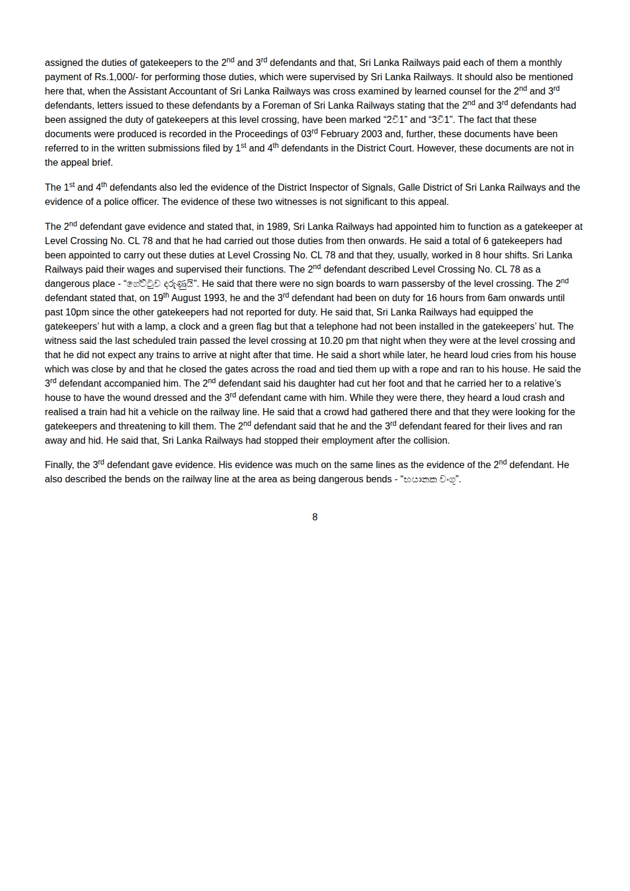assigned the duties of gatekeepers to the 2nd and 3rd defendants and that, Sri Lanka Railways paid each of them a monthly payment of Rs.1,000/- for performing those duties, which were supervised by Sri Lanka Railways. It should also be mentioned here that, when the Assistant Accountant of Sri Lanka Railways was cross examined by learned counsel for the 2nd and 3rd defendants, letters issued to these defendants by a Foreman of Sri Lanka Railways stating that the 2nd and 3rd defendants had been assigned the duty of gatekeepers at this level crossing, have been marked “2වි1” and “3වි1”. The fact that these documents were produced is recorded in the Proceedings of 03rd February 2003 and, further, these documents have been referred to in the written submissions filed by 1st and 4th defendants in the District Court. However, these documents are not in the appeal brief.
The 1st and 4th defendants also led the evidence of the District Inspector of Signals, Galle District of Sri Lanka Railways and the evidence of a police officer. The evidence of these two witnesses is not significant to this appeal.
The 2nd defendant gave evidence and stated that, in 1989, Sri Lanka Railways had appointed him to function as a gatekeeper at Level Crossing No. CL 78 and that he had carried out those duties from then onwards. He said a total of 6 gatekeepers had been appointed to carry out these duties at Level Crossing No. CL 78 and that they, usually, worked in 8 hour shifts. Sri Lanka Railways paid their wages and supervised their functions. The 2nd defendant described Level Crossing No. CL 78 as a dangerous place - “ගේට්ටුව දරුණුයි”. He said that there were no sign boards to warn passersby of the level crossing. The 2nd defendant stated that, on 19th August 1993, he and the 3rd defendant had been on duty for 16 hours from 6am onwards until past 10pm since the other gatekeepers had not reported for duty. He said that, Sri Lanka Railways had equipped the gatekeepers’ hut with a lamp, a clock and a green flag but that a telephone had not been installed in the gatekeepers’ hut. The witness said the last scheduled train passed the level crossing at 10.20 pm that night when they were at the level crossing and that he did not expect any trains to arrive at night after that time. He said a short while later, he heard loud cries from his house which was close by and that he closed the gates across the road and tied them up with a rope and ran to his house. He said the 3rd defendant accompanied him. The 2nd defendant said his daughter had cut her foot and that he carried her to a relative’s house to have the wound dressed and the 3rd defendant came with him. While they were there, they heard a loud crash and realised a train had hit a vehicle on the railway line. He said that a crowd had gathered there and that they were looking for the gatekeepers and threatening to kill them. The 2nd defendant said that he and the 3rd defendant feared for their lives and ran away and hid. He said that, Sri Lanka Railways had stopped their employment after the collision.
Finally, the 3rd defendant gave evidence. His evidence was much on the same lines as the evidence of the 2nd defendant. He also described the bends on the railway line at the area as being dangerous bends - “භයානක වංගු”.
8